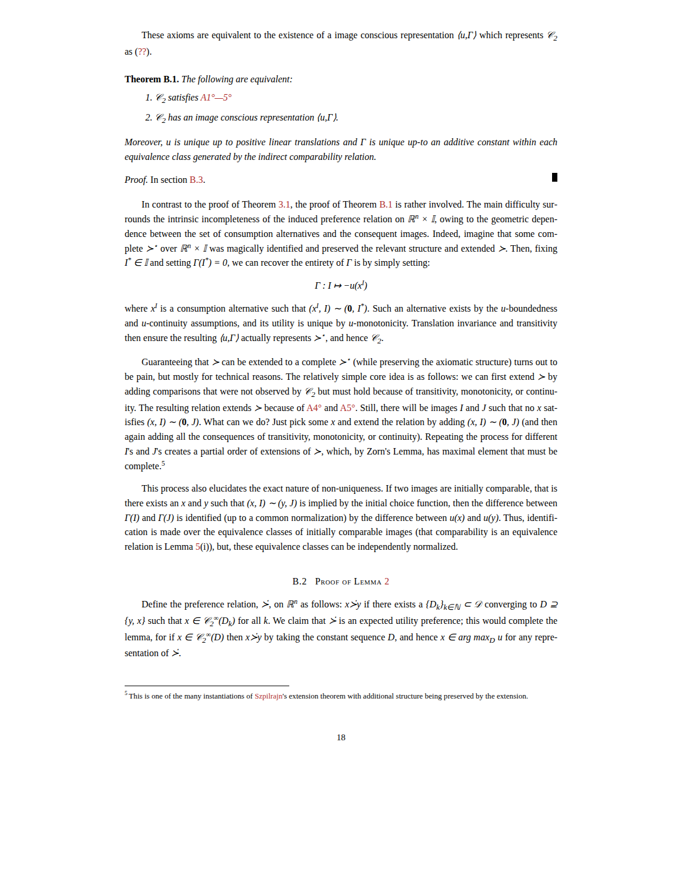These axioms are equivalent to the existence of a image conscious representation ⟨u,Γ⟩ which represents 𝒞2 as (??).
Theorem B.1. The following are equivalent:
𝒞2 satisfies A1°—5°
𝒞2 has an image conscious representation ⟨u,Γ⟩.
Moreover, u is unique up to positive linear translations and Γ is unique up-to an additive constant within each equivalence class generated by the indirect comparability relation.
Proof. In section B.3.
In contrast to the proof of Theorem 3.1, the proof of Theorem B.1 is rather involved. The main difficulty surrounds the intrinsic incompleteness of the induced preference relation on ℝn × 𝕀, owing to the geometric dependence between the set of consumption alternatives and the consequent images. Indeed, imagine that some complete ≻⋆ over ℝn × 𝕀 was magically identified and preserved the relevant structure and extended ≻. Then, fixing I* ∈ 𝕀 and setting Γ(I*) = 0, we can recover the entirety of Γ is by simply setting:
Γ : I ↦ −u(xI)
where xI is a consumption alternative such that (xI, I) ∼ (0, I*). Such an alternative exists by the u-boundedness and u-continuity assumptions, and its utility is unique by u-monotonicity. Translation invariance and transitivity then ensure the resulting ⟨u,Γ⟩ actually represents ≻⋆, and hence 𝒞2.
Guaranteeing that ≻ can be extended to a complete ≻⋆ (while preserving the axiomatic structure) turns out to be pain, but mostly for technical reasons. The relatively simple core idea is as follows: we can first extend ≻ by adding comparisons that were not observed by 𝒞2 but must hold because of transitivity, monotonicity, or continuity. The resulting relation extends ≻ because of A4° and A5°. Still, there will be images I and J such that no x satisfies (x, I) ∼ (0, J). What can we do? Just pick some x and extend the relation by adding (x, I) ∼ (0, J) (and then again adding all the consequences of transitivity, monotonicity, or continuity). Repeating the process for different I's and J's creates a partial order of extensions of ≻, which, by Zorn's Lemma, has maximal element that must be complete.5
This process also elucidates the exact nature of non-uniqueness. If two images are initially comparable, that is there exists an x and y such that (x, I) ∼ (y, J) is implied by the initial choice function, then the difference between Γ(I) and Γ(J) is identified (up to a common normalization) by the difference between u(x) and u(y). Thus, identification is made over the equivalence classes of initially comparable images (that comparability is an equivalence relation is Lemma 5(i)), but, these equivalence classes can be independently normalized.
B.2 Proof of Lemma 2
Define the preference relation, ≻̇, on ℝn as follows: x≻̇y if there exists a {Dk}k∈ℕ ⊂ 𝒟 converging to D ⊇ {y, x} such that x ∈ 𝒞2∞(Dk) for all k. We claim that ≻̇ is an expected utility preference; this would complete the lemma, for if x ∈ 𝒞2∞(D) then x≻̇y by taking the constant sequence D, and hence x ∈ arg maxD u for any representation of ≻̇.
5This is one of the many instantiations of Szpilrajn's extension theorem with additional structure being preserved by the extension.
18